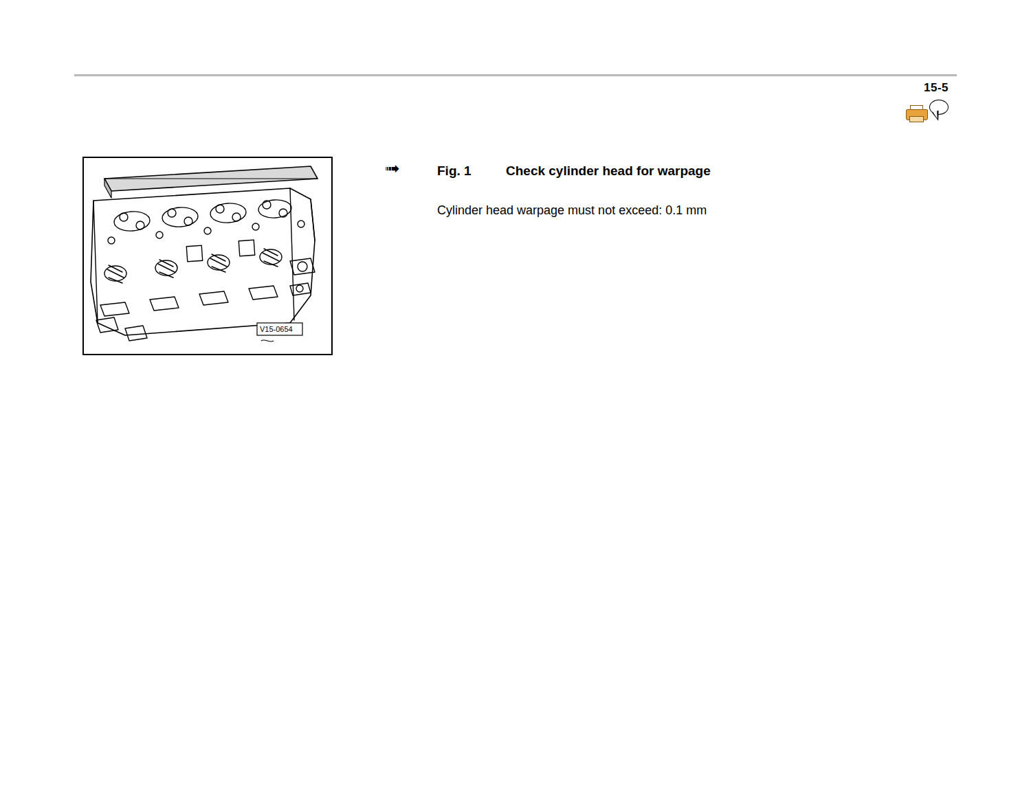15-5
V15-0654
➟
Fig. 1 Check cylinder head for warpage
Cylinder head warpage must not exceed: 0.1 mm